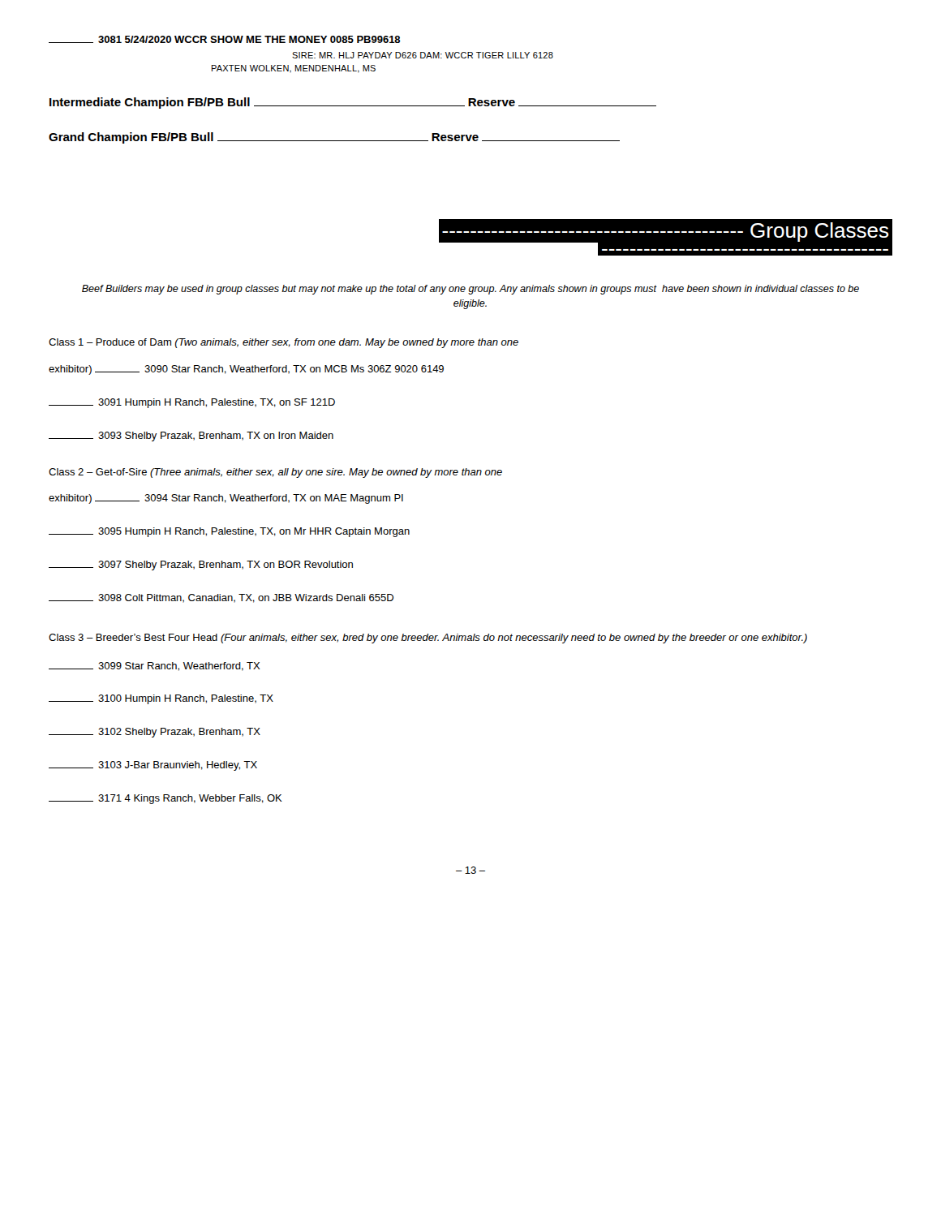3081 5/24/2020 WCCR SHOW ME THE MONEY 0085 PB99618
SIRE: MR. HLJ PAYDAY D626 DAM: WCCR TIGER LILLY 6128
PAXTEN WOLKEN, MENDENHALL, MS
Intermediate Champion FB/PB Bull Reserve
Grand Champion FB/PB Bull Reserve
------------------------------------------- Group Classes
-----------------------------------------
Beef Builders may be used in group classes but may not make up the total of any one group. Any animals shown in groups must have been shown in individual classes to be eligible.
Class 1 – Produce of Dam (Two animals, either sex, from one dam. May be owned by more than one
exhibitor) 3090 Star Ranch, Weatherford, TX on MCB Ms 306Z 9020 6149
3091 Humpin H Ranch, Palestine, TX, on SF 121D
3093 Shelby Prazak, Brenham, TX on Iron Maiden
Class 2 – Get-of-Sire (Three animals, either sex, all by one sire. May be owned by more than one
exhibitor) 3094 Star Ranch, Weatherford, TX on MAE Magnum PI
3095 Humpin H Ranch, Palestine, TX, on Mr HHR Captain Morgan
3097 Shelby Prazak, Brenham, TX on BOR Revolution
3098 Colt Pittman, Canadian, TX, on JBB Wizards Denali 655D
Class 3 – Breeder’s Best Four Head (Four animals, either sex, bred by one breeder. Animals do not necessarily need to be owned by the breeder or one exhibitor.)
3099 Star Ranch, Weatherford, TX
3100 Humpin H Ranch, Palestine, TX
3102 Shelby Prazak, Brenham, TX
3103 J-Bar Braunvieh, Hedley, TX
3171 4 Kings Ranch, Webber Falls, OK
– 13 –